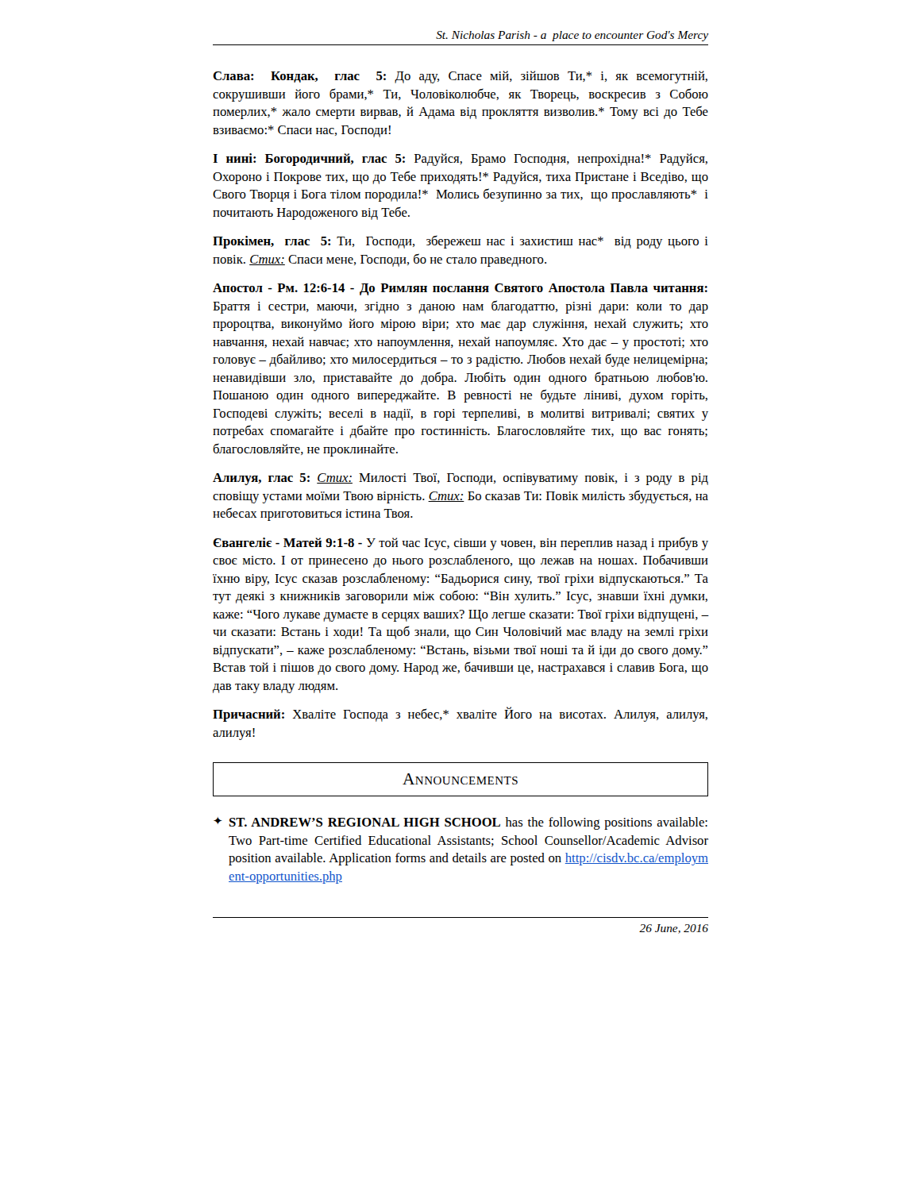St. Nicholas Parish - a place to encounter God's Mercy
Слава: Кондак, глас 5: До аду, Спасе мій, зійшов Ти,* і, як всемогутній, сокрушивши його брами,* Ти, Чоловіколюбче, як Творець, воскресив з Собою померлих,* жало смерти вирвав, й Адама від прокляття визволив.* Тому всі до Тебе взиваємо:* Спаси нас, Господи!
І нині: Богородичний, глас 5: Радуйся, Брамо Господня, непрохідна!* Радуйся, Охороно і Покрове тих, що до Тебе приходять!* Радуйся, тиха Пристане і Вседіво, що Свого Творця і Бога тілом породила!* Молись безупинно за тих, що прославляють* і почитають Народоженого від Тебе.
Прокімен, глас 5: Ти, Господи, збережеш нас і захистиш нас* від роду цього і повік. Стих: Спаси мене, Господи, бо не стало праведного.
Апостол - Рм. 12:6-14 - До Римлян послання Святого Апостола Павла читання: Браття і сестри, маючи, згідно з даною нам благодаттю, різні дари: коли то дар пророцтва, виконуймо його мірою віри; хто має дар служіння, нехай служить; хто навчання, нехай навчає; хто напоумлення, нехай напоумляє. Хто дає – у простоті; хто головує – дбайливо; хто милосердиться – то з радістю. Любов нехай буде нелицемірна; ненавидівши зло, приставайте до добра. Любіть один одного братньою любов'ю. Пошаною один одного випереджайте. В ревності не будьте ліниві, духом горіть, Господеві служіть; веселі в надії, в горі терпеливі, в молитві витривалі; святих у потребах спомагайте і дбайте про гостинність. Благословляйте тих, що вас гонять; благословляйте, не проклинайте.
Алилуя, глас 5: Стих: Милості Твої, Господи, оспівуватиму повік, і з роду в рід сповіщу устами моїми Твою вірність. Стих: Бо сказав Ти: Повік милість збудується, на небесах приготовиться істина Твоя.
Євангеліє - Матей 9:1-8 - У той час Ісус, сівши у човен, він переплив назад і прибув у своє місто. І от принесено до нього розслабленого, що лежав на ношах. Побачивши їхню віру, Ісус сказав розслабленому: “Бадьорися сину, твої гріхи відпускаються.” Та тут деякі з книжників заговорили між собою: “Він хулить.” Ісус, знавши їхні думки, каже: “Чого лукаве думаєте в серцях ваших? Що легше сказати: Твої гріхи відпущені, – чи сказати: Встань і ходи! Та щоб знали, що Син Чоловічий має владу на землі гріхи відпускати”, – каже розслабленому: “Встань, візьми твої ноші та й іди до свого дому.” Встав той і пішов до свого дому. Народ же, бачивши це, настрахався і славив Бога, що дав таку владу людям.
Причасний: Хваліте Господа з небес,* хваліте Його на висотах. Алилуя, алилуя, алилуя!
Announcements
ST. ANDREW’S REGIONAL HIGH SCHOOL has the following positions available: Two Part-time Certified Educational Assistants; School Counsellor/Academic Advisor position available. Application forms and details are posted on http://cisdv.bc.ca/employment-opportunities.php
26 June, 2016